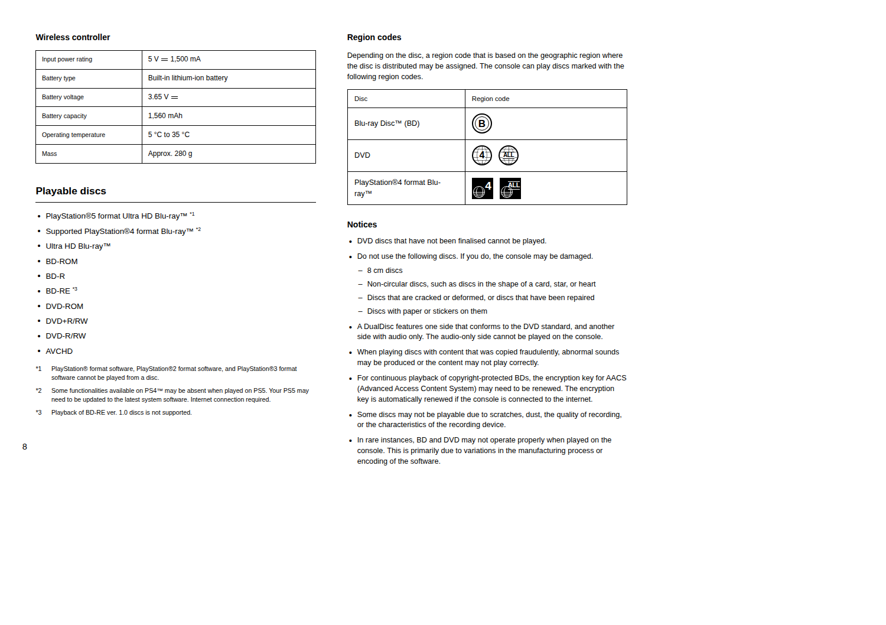Wireless controller
| Input power rating | 5 V 1,500 mA |
| Battery type | Built-in lithium-ion battery |
| Battery voltage | 3.65 V |
| Battery capacity | 1,560 mAh |
| Operating temperature | 5 °C to 35 °C |
| Mass | Approx. 280 g |
Playable discs
PlayStation®5 format Ultra HD Blu-ray™ *1
Supported PlayStation®4 format Blu-ray™ *2
Ultra HD Blu-ray™
BD-ROM
BD-R
BD-RE *3
DVD-ROM
DVD+R/RW
DVD-R/RW
AVCHD
*1 PlayStation® format software, PlayStation®2 format software, and PlayStation®3 format software cannot be played from a disc.
*2 Some functionalities available on PS4™ may be absent when played on PS5. Your PS5 may need to be updated to the latest system software. Internet connection required.
*3 Playback of BD-RE ver. 1.0 discs is not supported.
Region codes
Depending on the disc, a region code that is based on the geographic region where the disc is distributed may be assigned. The console can play discs marked with the following region codes.
| Disc | Region code |
| Blu-ray Disc™ (BD) | B |
| DVD | 4 ALL |
| PlayStation®4 format Blu-ray™ | 4 ALL |
Notices
DVD discs that have not been finalised cannot be played.
Do not use the following discs. If you do, the console may be damaged.
8 cm discs
Non-circular discs, such as discs in the shape of a card, star, or heart
Discs that are cracked or deformed, or discs that have been repaired
Discs with paper or stickers on them
A DualDisc features one side that conforms to the DVD standard, and another side with audio only. The audio-only side cannot be played on the console.
When playing discs with content that was copied fraudulently, abnormal sounds may be produced or the content may not play correctly.
For continuous playback of copyright-protected BDs, the encryption key for AACS (Advanced Access Content System) may need to be renewed. The encryption key is automatically renewed if the console is connected to the internet.
Some discs may not be playable due to scratches, dust, the quality of recording, or the characteristics of the recording device.
In rare instances, BD and DVD may not operate properly when played on the console. This is primarily due to variations in the manufacturing process or encoding of the software.
8